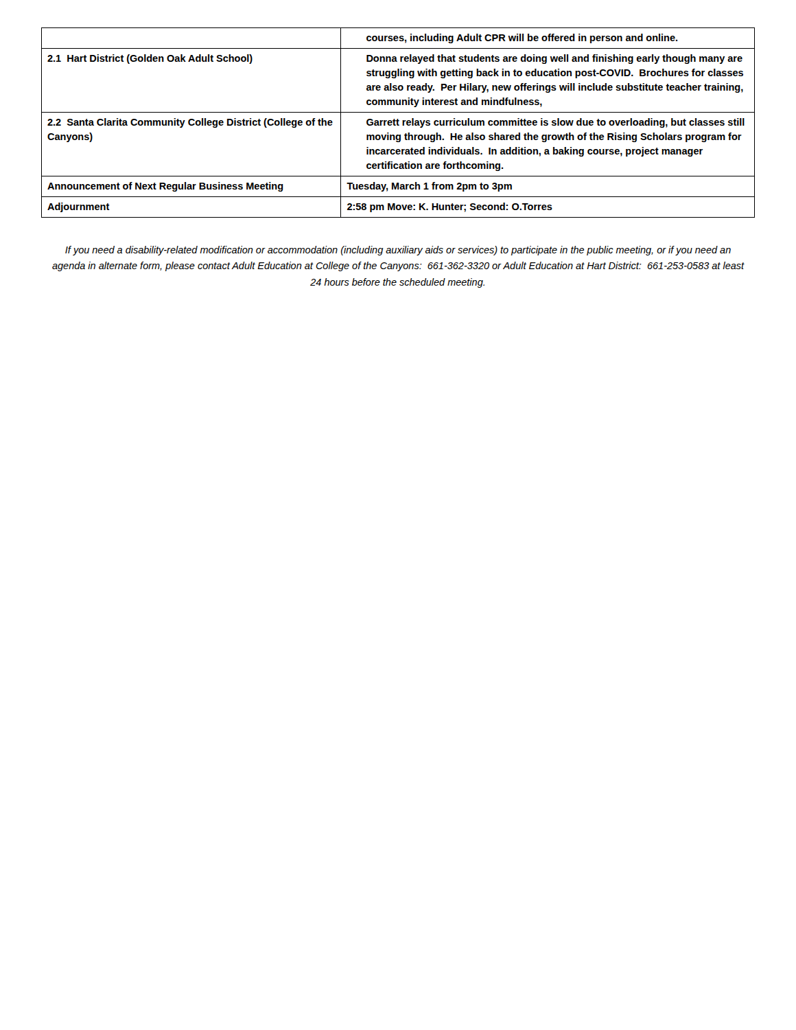| | courses, including Adult CPR will be offered in person and online. |
| 2.1 Hart District (Golden Oak Adult School) | Donna relayed that students are doing well and finishing early though many are struggling with getting back in to education post-COVID. Brochures for classes are also ready. Per Hilary, new offerings will include substitute teacher training, community interest and mindfulness, |
| 2.2 Santa Clarita Community College District (College of the Canyons) | Garrett relays curriculum committee is slow due to overloading, but classes still moving through. He also shared the growth of the Rising Scholars program for incarcerated individuals. In addition, a baking course, project manager certification are forthcoming. |
| Announcement of Next Regular Business Meeting | Tuesday, March 1 from 2pm to 3pm |
| Adjournment | 2:58 pm Move: K. Hunter; Second: O.Torres |
If you need a disability-related modification or accommodation (including auxiliary aids or services) to participate in the public meeting, or if you need an agenda in alternate form, please contact Adult Education at College of the Canyons: 661-362-3320 or Adult Education at Hart District: 661-253-0583 at least 24 hours before the scheduled meeting.